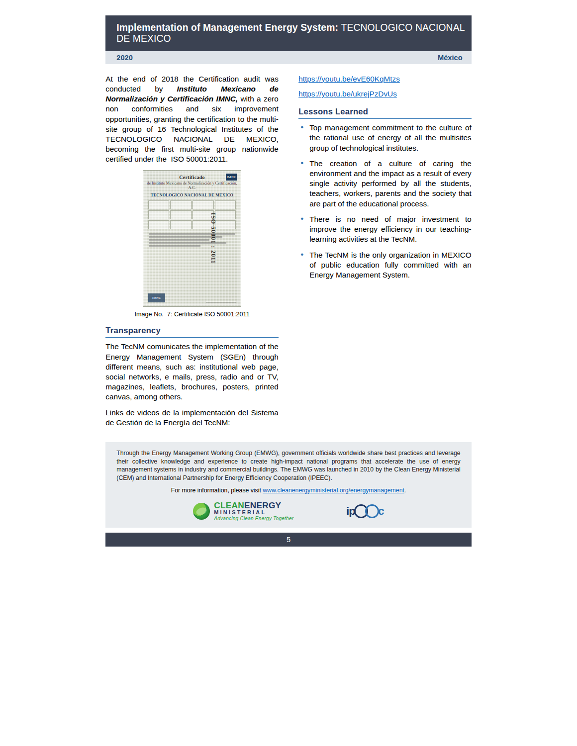Implementation of Management Energy System: TECNOLOGICO NACIONAL DE MEXICO
2020 México
At the end of 2018 the Certification audit was conducted by Instituto Mexicano de Normalización y Certificación IMNC, with a zero non conformities and six improvement opportunities, granting the certification to the multi- site group of 16 Technological Institutes of the TECNOLOGICO NACIONAL DE MEXICO, becoming the first multi-site group nationwide certified under the ISO 50001:2011.
IMNC
Certificado
de Instituto Mexicano de Normalización y Certificación, A.C.
TECNOLOGICO NACIONAL DE MEXICO
ISO 50001 : 2011
IMNC
Image No. 7: Certificate ISO 50001:2011
Transparency
The TecNM comunicates the implementation of the Energy Management System (SGEn) through different means, such as: institutional web page, social networks, e mails, press, radio and or TV, magazines, leaflets, brochures, posters, printed canvas, among others.
Links de videos de la implementación del Sistema de Gestión de la Energía del TecNM:
https://youtu.be/evE60KqMtzs
https://youtu.be/ukrejPzDvUs
Lessons Learned
Top management commitment to the culture of the rational use of energy of all the multisites group of technological institutes.
The creation of a culture of caring the environment and the impact as a result of every single activity performed by all the students, teachers, workers, parents and the society that are part of the educational process.
There is no need of major investment to improve the energy efficiency in our teaching- learning activities at the TecNM.
The TecNM is the only organization in MEXICO of public education fully committed with an Energy Management System.
Through the Energy Management Working Group (EMWG), government officials worldwide share best practices and leverage their collective knowledge and experience to create high-impact national programs that accelerate the use of energy management systems in industry and commercial buildings. The EMWG was launched in 2010 by the Clean Energy Ministerial (CEM) and International Partnership for Energy Efficiency Cooperation (IPEEC).
For more information, please visit www.cleanenergyministerial.org/energymanagement.
CLEAN ENERGY
MINISTERIAL
Advancing Clean Energy Together
ip c
5